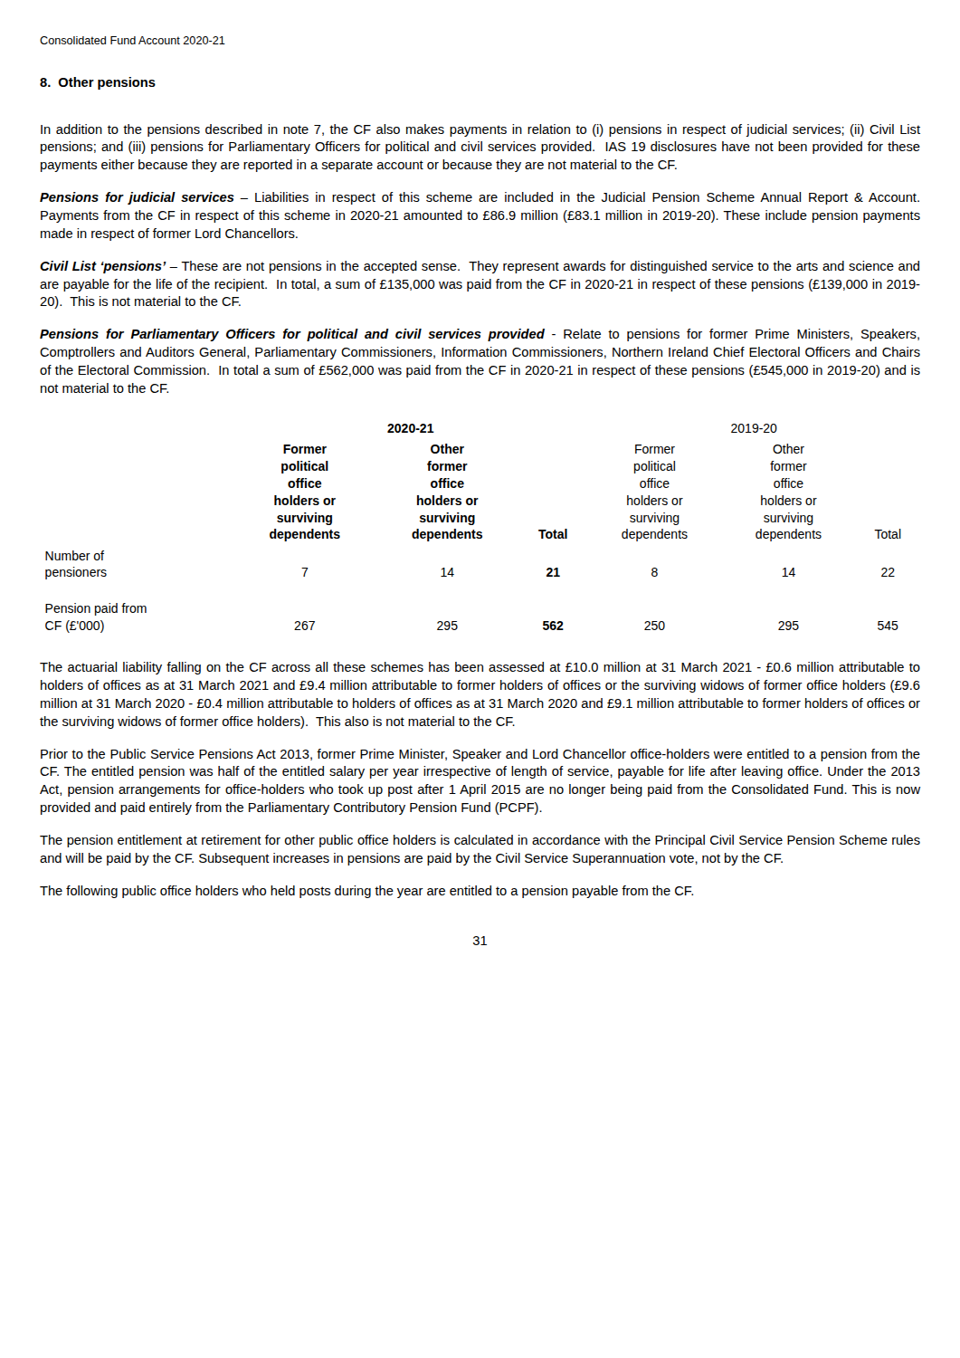Consolidated Fund Account 2020-21
8. Other pensions
In addition to the pensions described in note 7, the CF also makes payments in relation to (i) pensions in respect of judicial services; (ii) Civil List pensions; and (iii) pensions for Parliamentary Officers for political and civil services provided. IAS 19 disclosures have not been provided for these payments either because they are reported in a separate account or because they are not material to the CF.
Pensions for judicial services – Liabilities in respect of this scheme are included in the Judicial Pension Scheme Annual Report & Account. Payments from the CF in respect of this scheme in 2020-21 amounted to £86.9 million (£83.1 million in 2019-20). These include pension payments made in respect of former Lord Chancellors.
Civil List ‘pensions’ – These are not pensions in the accepted sense. They represent awards for distinguished service to the arts and science and are payable for the life of the recipient. In total, a sum of £135,000 was paid from the CF in 2020-21 in respect of these pensions (£139,000 in 2019-20). This is not material to the CF.
Pensions for Parliamentary Officers for political and civil services provided - Relate to pensions for former Prime Ministers, Speakers, Comptrollers and Auditors General, Parliamentary Commissioners, Information Commissioners, Northern Ireland Chief Electoral Officers and Chairs of the Electoral Commission. In total a sum of £562,000 was paid from the CF in 2020-21 in respect of these pensions (£545,000 in 2019-20) and is not material to the CF.
| | 2020-21 | 2019-20 |
| --- | --- | --- |
| | Former political office holders or surviving dependents | Other former office holders or surviving dependents | Total | Former political office holders or surviving dependents | Other former office holders or surviving dependents | Total |
| Number of pensioners | 7 | 14 | 21 | 8 | 14 | 22 |
| Pension paid from CF (£'000) | 267 | 295 | 562 | 250 | 295 | 545 |
The actuarial liability falling on the CF across all these schemes has been assessed at £10.0 million at 31 March 2021 - £0.6 million attributable to holders of offices as at 31 March 2021 and £9.4 million attributable to former holders of offices or the surviving widows of former office holders (£9.6 million at 31 March 2020 - £0.4 million attributable to holders of offices as at 31 March 2020 and £9.1 million attributable to former holders of offices or the surviving widows of former office holders). This also is not material to the CF.
Prior to the Public Service Pensions Act 2013, former Prime Minister, Speaker and Lord Chancellor office-holders were entitled to a pension from the CF. The entitled pension was half of the entitled salary per year irrespective of length of service, payable for life after leaving office. Under the 2013 Act, pension arrangements for office-holders who took up post after 1 April 2015 are no longer being paid from the Consolidated Fund. This is now provided and paid entirely from the Parliamentary Contributory Pension Fund (PCPF).
The pension entitlement at retirement for other public office holders is calculated in accordance with the Principal Civil Service Pension Scheme rules and will be paid by the CF. Subsequent increases in pensions are paid by the Civil Service Superannuation vote, not by the CF.
The following public office holders who held posts during the year are entitled to a pension payable from the CF.
31